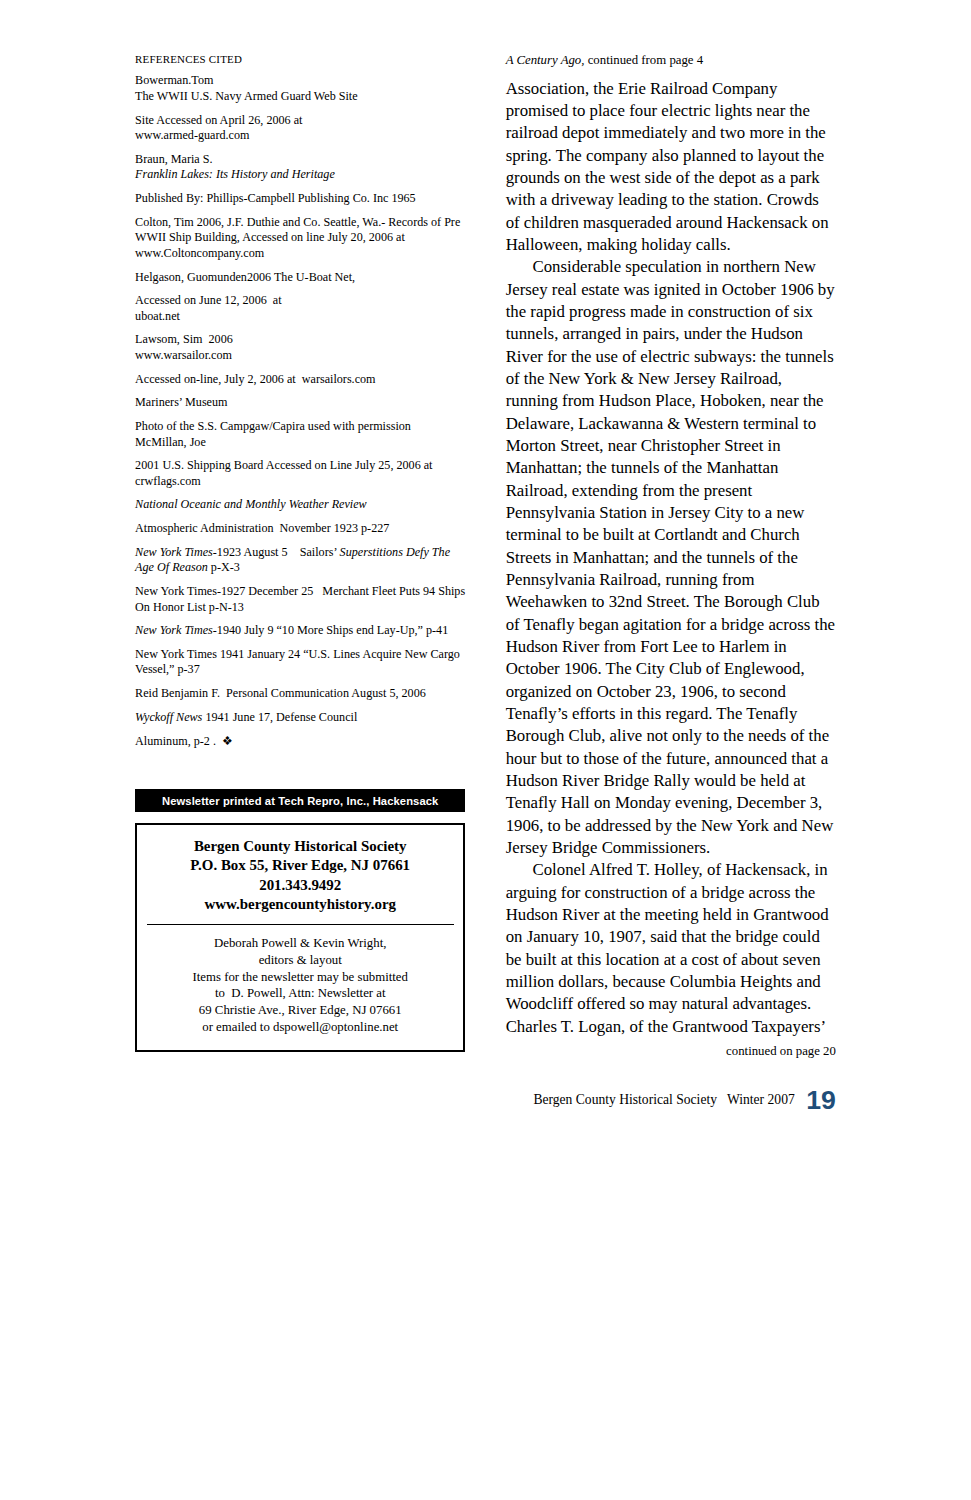References Cited
Bowerman.Tom
The WWII U.S. Navy Armed Guard Web Site
Site Accessed on April 26, 2006 at
www.armed-guard.com
Braun, Maria S.
Franklin Lakes: Its History and Heritage
Published By: Phillips-Campbell Publishing Co. Inc 1965
Colton, Tim 2006, J.F. Duthie and Co. Seattle, Wa.- Records of Pre WWII Ship Building, Accessed on line July 20, 2006 at
www.Coltoncompany.com
Helgason, Guomunden2006 The U-Boat Net,
Accessed on June 12, 2006 at
uboat.net
Lawsom, Sim 2006
www.warsailor.com
Accessed on-line, July 2, 2006 at warsailors.com
Mariners’ Museum
Photo of the S.S. Campgaw/Capira used with permission McMillan, Joe
2001 U.S. Shipping Board Accessed on Line July 25, 2006 at
crwflags.com
National Oceanic and Monthly Weather Review
Atmospheric Administration November 1923 p-227
New York Times-1923 August 5 Sailors’ Superstitions Defy The Age Of Reason p-X-3
New York Times-1927 December 25 Merchant Fleet Puts 94 Ships On Honor List p-N-13
New York Times-1940 July 9 “10 More Ships end Lay-Up,” p-41
New York Times 1941 January 24 “U.S. Lines Acquire New Cargo Vessel,” p-37
Reid Benjamin F. Personal Communication August 5, 2006
Wyckoff News 1941 June 17, Defense Council
Aluminum, p-2 . ❖
Newsletter printed at Tech Repro, Inc., Hackensack
Bergen County Historical Society
P.O. Box 55, River Edge, NJ 07661
201.343.9492
www.bergencountyhistory.org
Deborah Powell & Kevin Wright,
editors & layout
Items for the newsletter may be submitted
to D. Powell, Attn: Newsletter at
69 Christie Ave., River Edge, NJ 07661
or emailed to dspowell@optonline.net
A Century Ago, continued from page 4
Association, the Erie Railroad Company promised to place four electric lights near the railroad depot immediately and two more in the spring. The company also planned to layout the grounds on the west side of the depot as a park with a driveway leading to the station. Crowds of children masqueraded around Hackensack on Halloween, making holiday calls.
Considerable speculation in northern New Jersey real estate was ignited in October 1906 by the rapid progress made in construction of six tunnels, arranged in pairs, under the Hudson River for the use of electric subways: the tunnels of the New York & New Jersey Railroad, running from Hudson Place, Hoboken, near the Delaware, Lackawanna & Western terminal to Morton Street, near Christopher Street in Manhattan; the tunnels of the Manhattan Railroad, extending from the present Pennsylvania Station in Jersey City to a new terminal to be built at Cortlandt and Church Streets in Manhattan; and the tunnels of the Pennsylvania Railroad, running from Weehawken to 32nd Street. The Borough Club of Tenafly began agitation for a bridge across the Hudson River from Fort Lee to Harlem in October 1906. The City Club of Englewood, organized on October 23, 1906, to second Tenafly’s efforts in this regard. The Tenafly Borough Club, alive not only to the needs of the hour but to those of the future, announced that a Hudson River Bridge Rally would be held at Tenafly Hall on Monday evening, December 3, 1906, to be addressed by the New York and New Jersey Bridge Commissioners.
Colonel Alfred T. Holley, of Hackensack, in arguing for construction of a bridge across the Hudson River at the meeting held in Grantwood on January 10, 1907, said that the bridge could be built at this location at a cost of about seven million dollars, because Columbia Heights and Woodcliff offered so may natural advantages. Charles T. Logan, of the Grantwood Taxpayers’
continued on page 20
Bergen County Historical Society Winter 2007
19